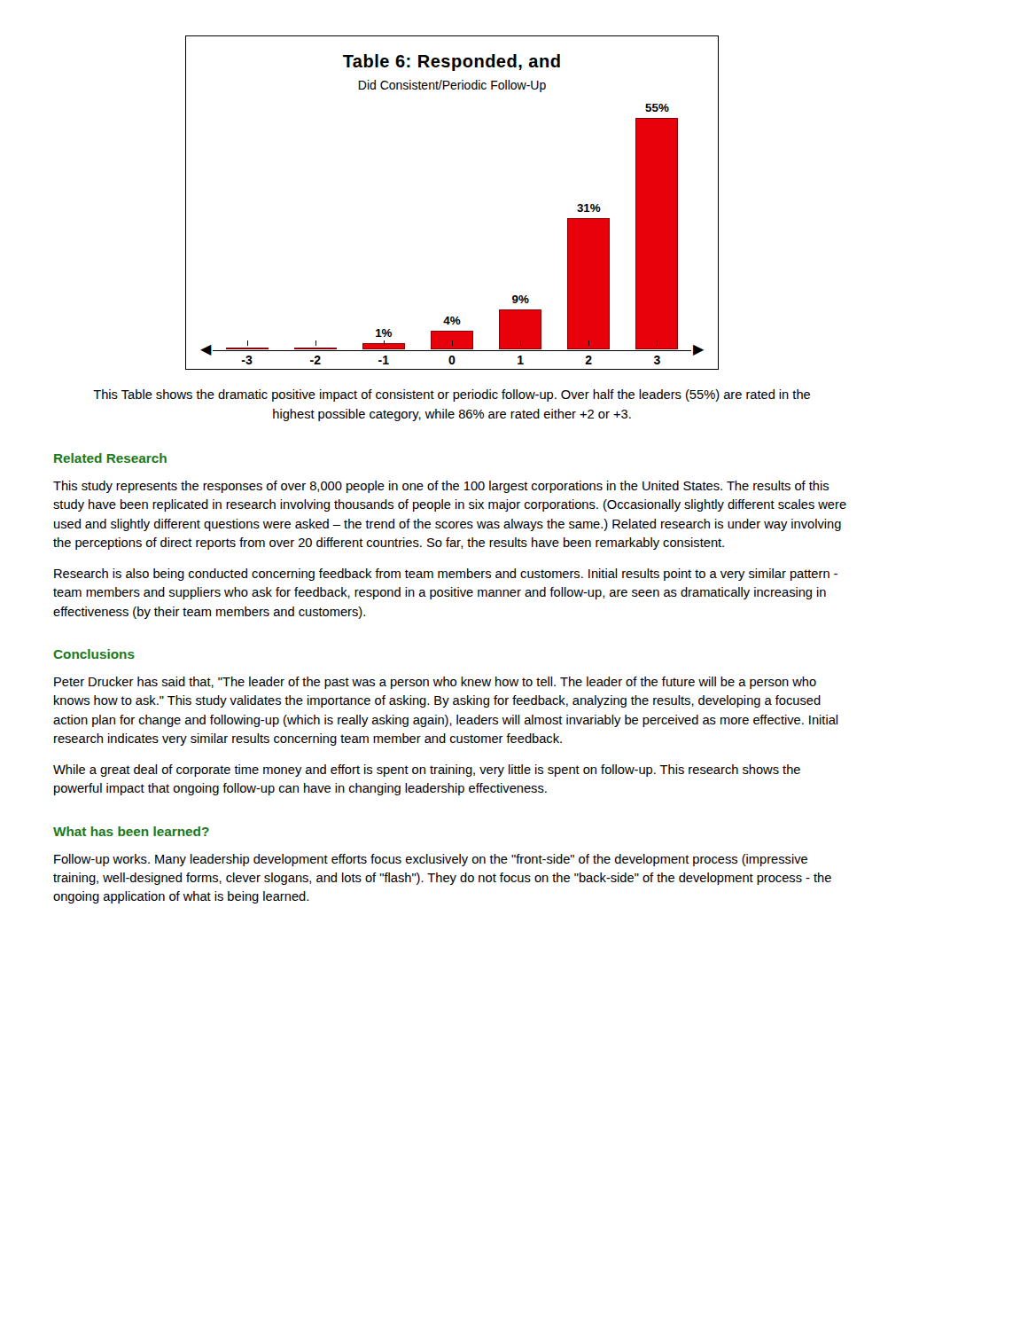Table 6: Responded, and
Did Consistent/Periodic Follow-Up
1%
4%
9%
31%
55%
◀
▶
-3
-2
-1
0
1
2
3
This Table shows the dramatic positive impact of consistent or periodic follow-up. Over half the leaders (55%) are rated in the highest possible category, while 86% are rated either +2 or +3.
Related Research
This study represents the responses of over 8,000 people in one of the 100 largest corporations in the United States. The results of this study have been replicated in research involving thousands of people in six major corporations. (Occasionally slightly different scales were used and slightly different questions were asked – the trend of the scores was always the same.) Related research is under way involving the perceptions of direct reports from over 20 different countries. So far, the results have been remarkably consistent.
Research is also being conducted concerning feedback from team members and customers. Initial results point to a very similar pattern - team members and suppliers who ask for feedback, respond in a positive manner and follow-up, are seen as dramatically increasing in effectiveness (by their team members and customers).
Conclusions
Peter Drucker has said that, "The leader of the past was a person who knew how to tell. The leader of the future will be a person who knows how to ask." This study validates the importance of asking. By asking for feedback, analyzing the results, developing a focused action plan for change and following-up (which is really asking again), leaders will almost invariably be perceived as more effective. Initial research indicates very similar results concerning team member and customer feedback.
While a great deal of corporate time money and effort is spent on training, very little is spent on follow-up. This research shows the powerful impact that ongoing follow-up can have in changing leadership effectiveness.
What has been learned?
Follow-up works. Many leadership development efforts focus exclusively on the "front-side" of the development process (impressive training, well-designed forms, clever slogans, and lots of "flash"). They do not focus on the "back-side" of the development process - the ongoing application of what is being learned.